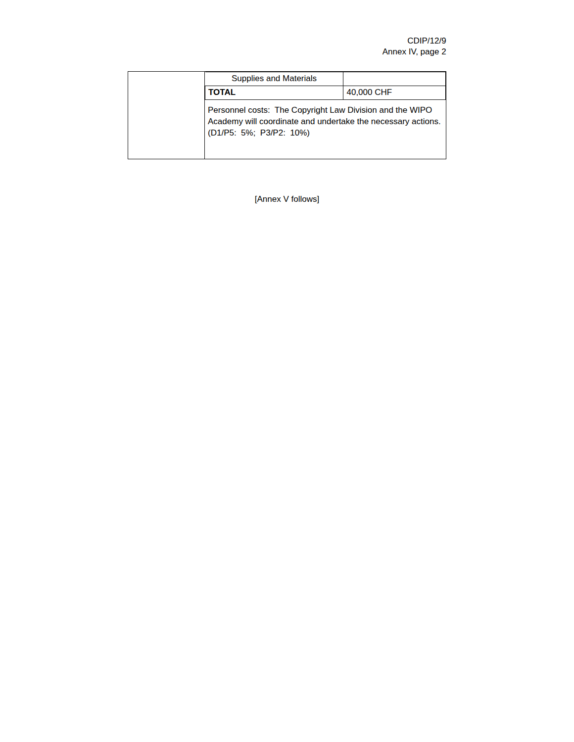CDIP/12/9
Annex IV, page 2
| | / Supplies and Materials / / / TOTAL / 40,000 CHF / Personnel costs: The Copyright Law Division and the WIPO Academy will coordinate and undertake the necessary actions. (D1/P5: 5%; P3/P2: 10%) |
[Annex V follows]